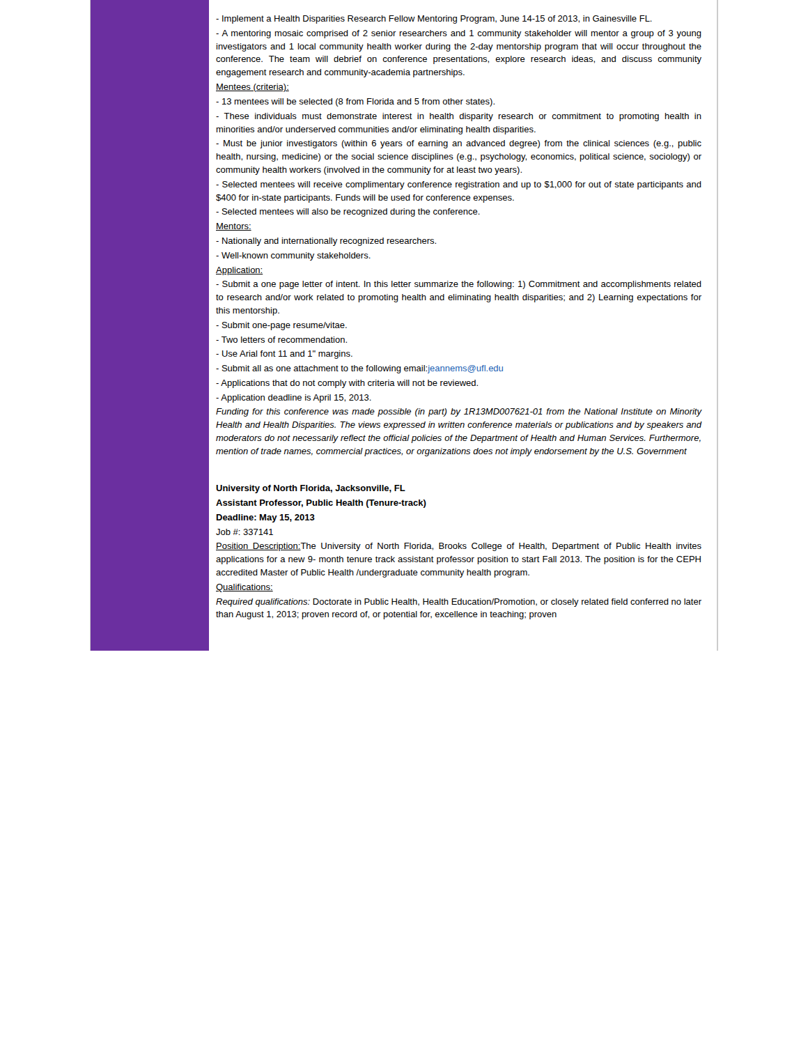Implement a Health Disparities Research Fellow Mentoring Program, June 14-15 of 2013, in Gainesville FL.
A mentoring mosaic comprised of 2 senior researchers and 1 community stakeholder will mentor a group of 3 young investigators and 1 local community health worker during the 2-day mentorship program that will occur throughout the conference. The team will debrief on conference presentations, explore research ideas, and discuss community engagement research and community-academia partnerships.
Mentees (criteria):
13 mentees will be selected (8 from Florida and 5 from other states).
These individuals must demonstrate interest in health disparity research or commitment to promoting health in minorities and/or underserved communities and/or eliminating health disparities.
Must be junior investigators (within 6 years of earning an advanced degree) from the clinical sciences (e.g., public health, nursing, medicine) or the social science disciplines (e.g., psychology, economics, political science, sociology) or community health workers (involved in the community for at least two years).
Selected mentees will receive complimentary conference registration and up to $1,000 for out of state participants and $400 for in-state participants. Funds will be used for conference expenses.
Selected mentees will also be recognized during the conference.
Mentors:
Nationally and internationally recognized researchers.
Well-known community stakeholders.
Application:
Submit a one page letter of intent. In this letter summarize the following: 1) Commitment and accomplishments related to research and/or work related to promoting health and eliminating health disparities; and 2) Learning expectations for this mentorship.
Submit one-page resume/vitae.
Two letters of recommendation.
Use Arial font 11 and 1" margins.
Submit all as one attachment to the following email:jeannems@ufl.edu
Applications that do not comply with criteria will not be reviewed.
Application deadline is April 15, 2013.
Funding for this conference was made possible (in part) by 1R13MD007621-01 from the National Institute on Minority Health and Health Disparities. The views expressed in written conference materials or publications and by speakers and moderators do not necessarily reflect the official policies of the Department of Health and Human Services. Furthermore, mention of trade names, commercial practices, or organizations does not imply endorsement by the U.S. Government
University of North Florida, Jacksonville, FL
Assistant Professor, Public Health (Tenure-track)
Deadline: May 15, 2013
Job #: 337141
Position Description: The University of North Florida, Brooks College of Health, Department of Public Health invites applications for a new 9- month tenure track assistant professor position to start Fall 2013. The position is for the CEPH accredited Master of Public Health /undergraduate community health program.
Qualifications:
Required qualifications: Doctorate in Public Health, Health Education/Promotion, or closely related field conferred no later than August 1, 2013; proven record of, or potential for, excellence in teaching; proven